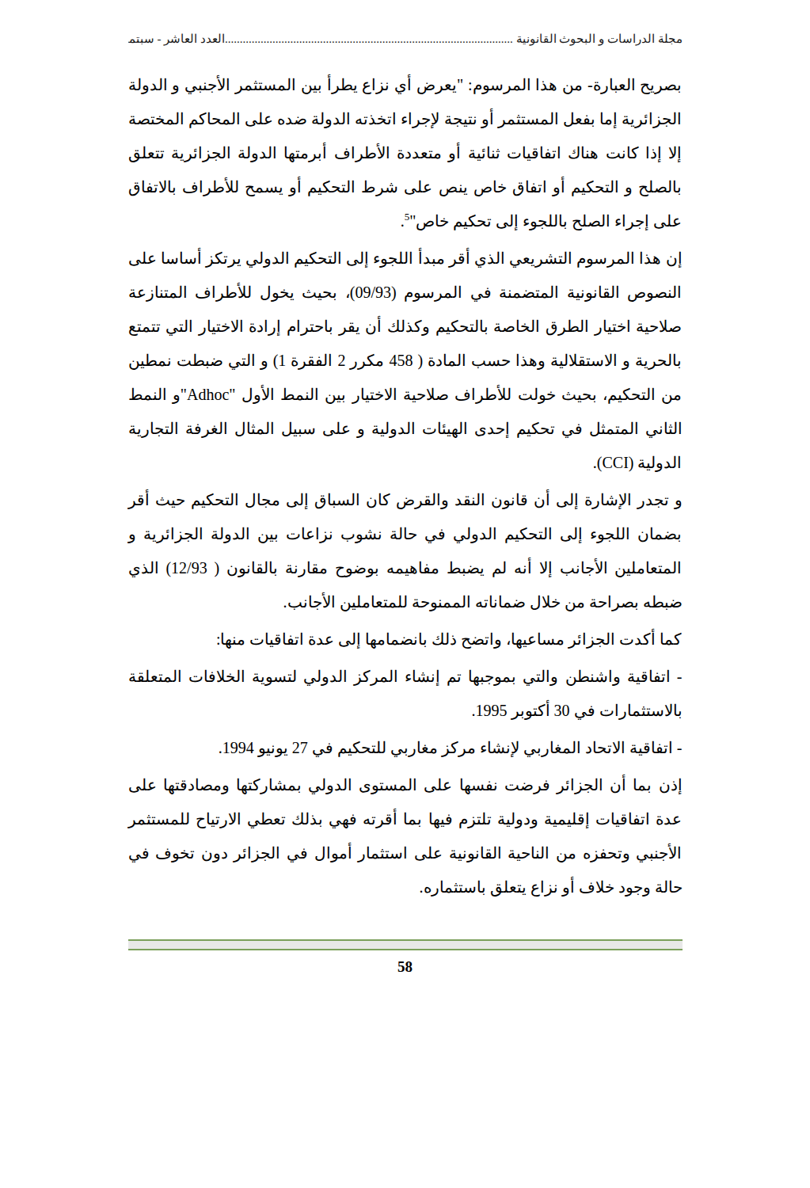مجلة الدراسات و البحوث القانونية ................................................................................................. العدد العاشر - سبتمبر 2018
بصريح العبارة- من هذا المرسوم: "يعرض أي نزاع يطرأ بين المستثمر الأجنبي و الدولة الجزائرية إما بفعل المستثمر أو نتيجة لإجراء اتخذته الدولة ضده على المحاكم المختصة إلا إذا كانت هناك اتفاقيات ثنائية أو متعددة الأطراف أبرمتها الدولة الجزائرية تتعلق بالصلح و التحكيم أو اتفاق خاص ينص على شرط التحكيم أو يسمح للأطراف بالاتفاق على إجراء الصلح باللجوء إلى تحكيم خاص"5.
إن هذا المرسوم التشريعي الذي أقر مبدأ اللجوء إلى التحكيم الدولي يرتكز أساسا على النصوص القانونية المتضمنة في المرسوم (09/93)، بحيث يخول للأطراف المتنازعة صلاحية اختيار الطرق الخاصة بالتحكيم وكذلك أن يقر باحترام إرادة الاختيار التي تتمتع بالحرية و الاستقلالية وهذا حسب المادة ( 458 مكرر 2 الفقرة 1) و التي ضبطت نمطين من التحكيم، بحيث خولت للأطراف صلاحية الاختيار بين النمط الأول "Adhoc"و النمط الثاني المتمثل في تحكيم إحدى الهيئات الدولية و على سبيل المثال الغرفة التجارية الدولية (CCI).
و تجدر الإشارة إلى أن قانون النقد والقرض كان السباق إلى مجال التحكيم حيث أقر بضمان اللجوء إلى التحكيم الدولي في حالة نشوب نزاعات بين الدولة الجزائرية و المتعاملين الأجانب إلا أنه لم يضبط مفاهيمه بوضوح مقارنة بالقانون ( 12/93) الذي ضبطه بصراحة من خلال ضماناته الممنوحة للمتعاملين الأجانب.
كما أكدت الجزائر مساعيها، واتضح ذلك بانضمامها إلى عدة اتفاقيات منها:
- اتفاقية واشنطن والتي بموجبها تم إنشاء المركز الدولي لتسوية الخلافات المتعلقة بالاستثمارات في 30 أكتوبر 1995.
- اتفاقية الاتحاد المغاربي لإنشاء مركز مغاربي للتحكيم في 27 يونيو 1994.
إذن بما أن الجزائر فرضت نفسها على المستوى الدولي بمشاركتها ومصادقتها على عدة اتفاقيات إقليمية ودولية تلتزم فيها بما أقرته فهي بذلك تعطي الارتياح للمستثمر الأجنبي وتحفزه من الناحية القانونية على استثمار أموال في الجزائر دون تخوف في حالة وجود خلاف أو نزاع يتعلق باستثماره.
58